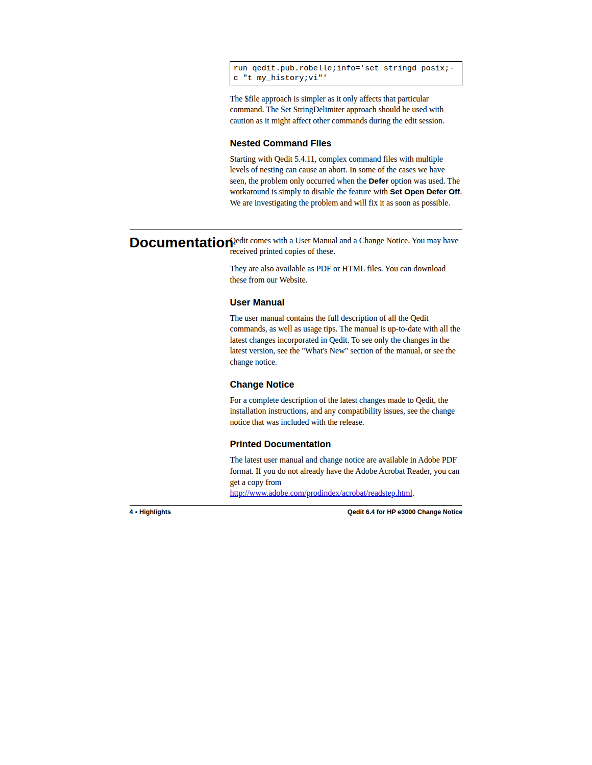run qedit.pub.robelle;info='set stringd posix;- c "t my_history;vi"'
The $file approach is simpler as it only affects that particular command. The Set StringDelimiter approach should be used with caution as it might affect other commands during the edit session.
Nested Command Files
Starting with Qedit 5.4.11, complex command files with multiple levels of nesting can cause an abort. In some of the cases we have seen, the problem only occurred when the Defer option was used. The workaround is simply to disable the feature with Set Open Defer Off. We are investigating the problem and will fix it as soon as possible.
Documentation
Qedit comes with a User Manual and a Change Notice. You may have received printed copies of these.
They are also available as PDF or HTML files. You can download these from our Website.
User Manual
The user manual contains the full description of all the Qedit commands, as well as usage tips. The manual is up-to-date with all the latest changes incorporated in Qedit. To see only the changes in the latest version, see the "What's New" section of the manual, or see the change notice.
Change Notice
For a complete description of the latest changes made to Qedit, the installation instructions, and any compatibility issues, see the change notice that was included with the release.
Printed Documentation
The latest user manual and change notice are available in Adobe PDF format. If you do not already have the Adobe Acrobat Reader, you can get a copy from http://www.adobe.com/prodindex/acrobat/readstep.html.
4•Highlights
Qedit 6.4 for HP e3000 Change Notice